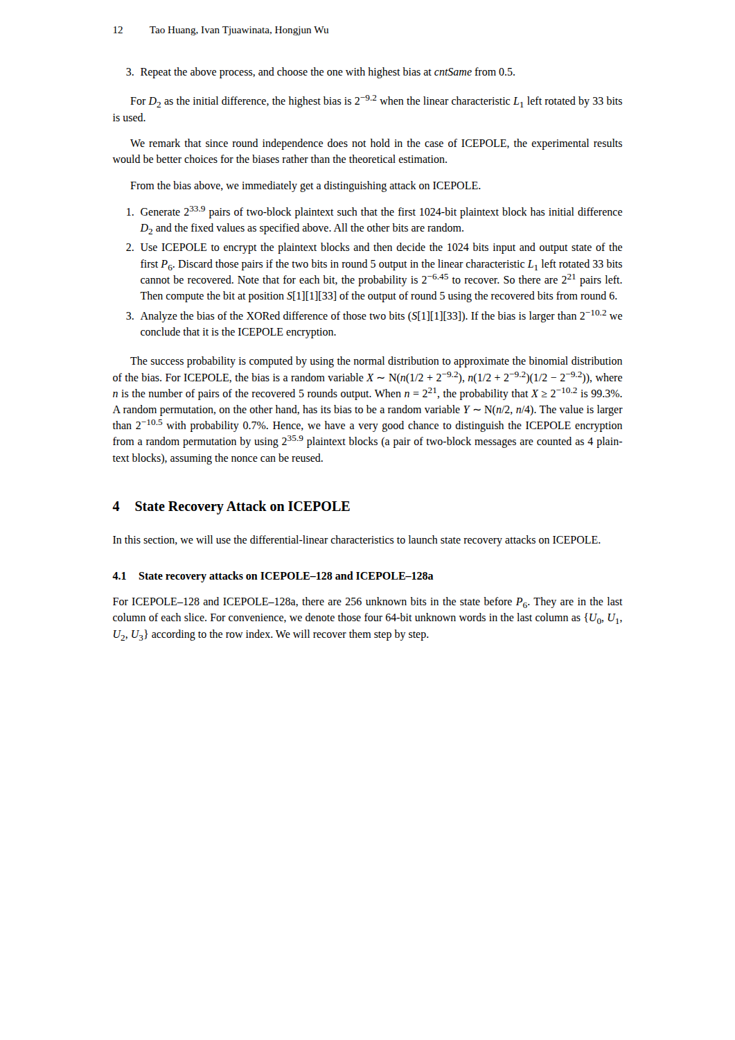12 Tao Huang, Ivan Tjuawinata, Hongjun Wu
Repeat the above process, and choose the one with highest bias at cntSame from 0.5.
For D2 as the initial difference, the highest bias is 2−9.2 when the linear characteristic L1 left rotated by 33 bits is used.
We remark that since round independence does not hold in the case of ICEPOLE, the experimental results would be better choices for the biases rather than the theoretical estimation.
From the bias above, we immediately get a distinguishing attack on ICEPOLE.
Generate 233.9 pairs of two-block plaintext such that the first 1024-bit plaintext block has initial difference D2 and the fixed values as specified above. All the other bits are random.
Use ICEPOLE to encrypt the plaintext blocks and then decide the 1024 bits input and output state of the first P6. Discard those pairs if the two bits in round 5 output in the linear characteristic L1 left rotated 33 bits cannot be recovered. Note that for each bit, the probability is 2−6.45 to recover. So there are 221 pairs left. Then compute the bit at position S[1][1][33] of the output of round 5 using the recovered bits from round 6.
Analyze the bias of the XORed difference of those two bits (S[1][1][33]). If the bias is larger than 2−10.2 we conclude that it is the ICEPOLE encryption.
The success probability is computed by using the normal distribution to approximate the binomial distribution of the bias. For ICEPOLE, the bias is a random variable X ∼ N(n(1/2 + 2−9.2), n(1/2 + 2−9.2)(1/2 − 2−9.2)), where n is the number of pairs of the recovered 5 rounds output. When n = 221, the probability that X ≥ 2−10.2 is 99.3%. A random permutation, on the other hand, has its bias to be a random variable Y ∼ N(n/2, n/4). The value is larger than 2−10.5 with probability 0.7%. Hence, we have a very good chance to distinguish the ICEPOLE encryption from a random permutation by using 235.9 plaintext blocks (a pair of two-block messages are counted as 4 plaintext blocks), assuming the nonce can be reused.
4 State Recovery Attack on ICEPOLE
In this section, we will use the differential-linear characteristics to launch state recovery attacks on ICEPOLE.
4.1 State recovery attacks on ICEPOLE–128 and ICEPOLE–128a
For ICEPOLE–128 and ICEPOLE–128a, there are 256 unknown bits in the state before P6. They are in the last column of each slice. For convenience, we denote those four 64-bit unknown words in the last column as {U0, U1, U2, U3} according to the row index. We will recover them step by step.